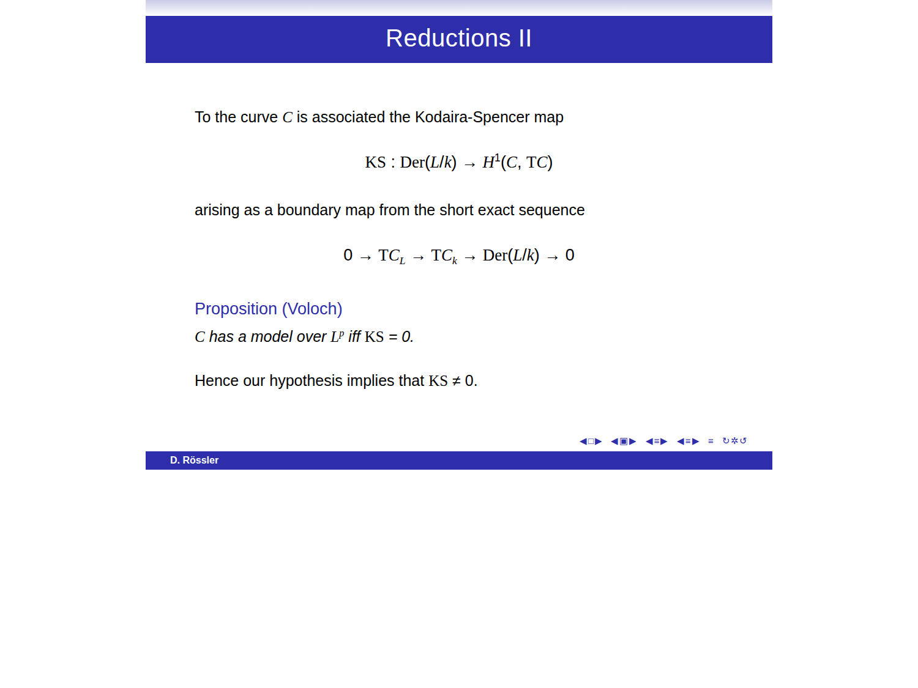Reductions II
To the curve C is associated the Kodaira-Spencer map
KS : Der(L/k) → H1(C, TC)
arising as a boundary map from the short exact sequence
0 → TCL → TCk → Der(L/k) → 0
Proposition (Voloch)
C has a model over Lp iff KS = 0.
Hence our hypothesis implies that KS ≠ 0.
◀□▶ ◀▣▶ ◀≡▶ ◀≡▶ ≡ ↻✲↺
D. Rössler